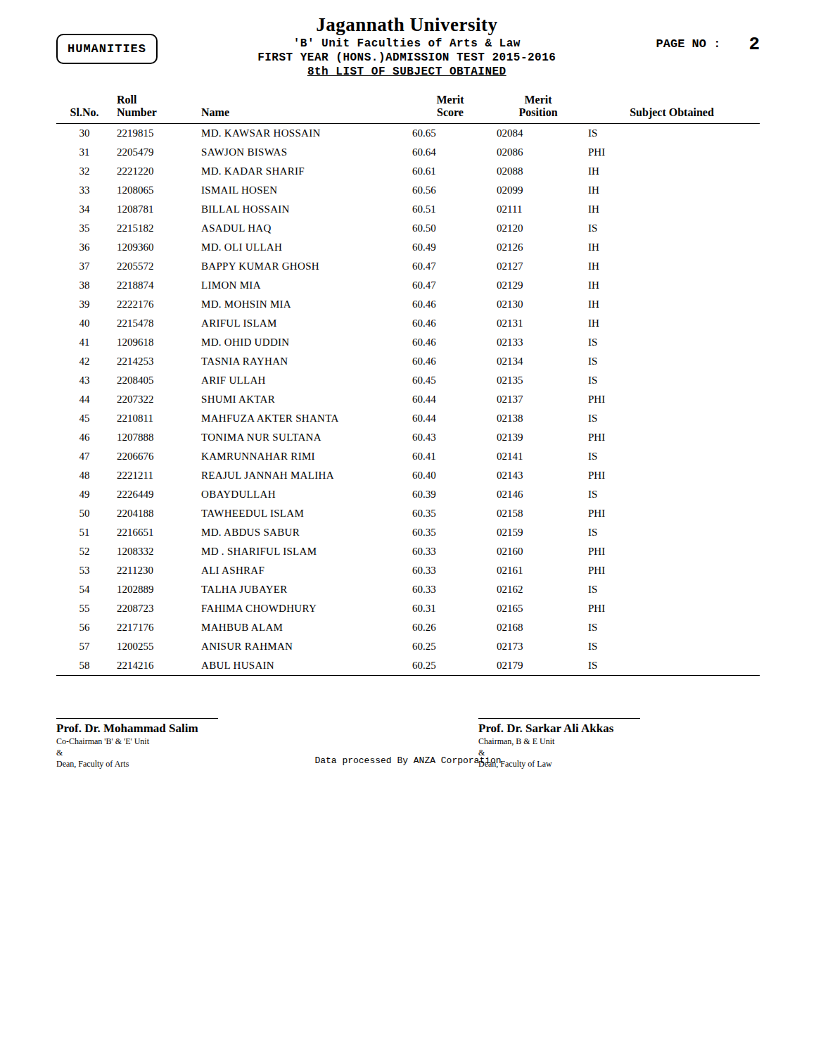HUMANITIES
Jagannath University
'B' Unit Faculties of Arts & Law
FIRST YEAR (HONS.)ADMISSION TEST 2015-2016
8th LIST OF SUBJECT OBTAINED
PAGE NO :2
| Sl.No. | Roll Number | Name | Merit Score | Merit Position | Subject Obtained |
| --- | --- | --- | --- | --- | --- |
| 30 | 2219815 | MD. KAWSAR HOSSAIN | 60.65 | 02084 | IS |
| 31 | 2205479 | SAWJON BISWAS | 60.64 | 02086 | PHI |
| 32 | 2221220 | MD. KADAR SHARIF | 60.61 | 02088 | IH |
| 33 | 1208065 | ISMAIL HOSEN | 60.56 | 02099 | IH |
| 34 | 1208781 | BILLAL HOSSAIN | 60.51 | 02111 | IH |
| 35 | 2215182 | ASADUL HAQ | 60.50 | 02120 | IS |
| 36 | 1209360 | MD. OLI ULLAH | 60.49 | 02126 | IH |
| 37 | 2205572 | BAPPY KUMAR GHOSH | 60.47 | 02127 | IH |
| 38 | 2218874 | LIMON MIA | 60.47 | 02129 | IH |
| 39 | 2222176 | MD. MOHSIN MIA | 60.46 | 02130 | IH |
| 40 | 2215478 | ARIFUL ISLAM | 60.46 | 02131 | IH |
| 41 | 1209618 | MD. OHID UDDIN | 60.46 | 02133 | IS |
| 42 | 2214253 | TASNIA RAYHAN | 60.46 | 02134 | IS |
| 43 | 2208405 | ARIF ULLAH | 60.45 | 02135 | IS |
| 44 | 2207322 | SHUMI AKTAR | 60.44 | 02137 | PHI |
| 45 | 2210811 | MAHFUZA AKTER SHANTA | 60.44 | 02138 | IS |
| 46 | 1207888 | TONIMA NUR SULTANA | 60.43 | 02139 | PHI |
| 47 | 2206676 | KAMRUNNAHAR RIMI | 60.41 | 02141 | IS |
| 48 | 2221211 | REAJUL JANNAH MALIHA | 60.40 | 02143 | PHI |
| 49 | 2226449 | OBAYDULLAH | 60.39 | 02146 | IS |
| 50 | 2204188 | TAWHEEDUL ISLAM | 60.35 | 02158 | PHI |
| 51 | 2216651 | MD. ABDUS SABUR | 60.35 | 02159 | IS |
| 52 | 1208332 | MD . SHARIFUL ISLAM | 60.33 | 02160 | PHI |
| 53 | 2211230 | ALI ASHRAF | 60.33 | 02161 | PHI |
| 54 | 1202889 | TALHA JUBAYER | 60.33 | 02162 | IS |
| 55 | 2208723 | FAHIMA CHOWDHURY | 60.31 | 02165 | PHI |
| 56 | 2217176 | MAHBUB ALAM | 60.26 | 02168 | IS |
| 57 | 1200255 | ANISUR RAHMAN | 60.25 | 02173 | IS |
| 58 | 2214216 | ABUL HUSAIN | 60.25 | 02179 | IS |
Prof. Dr. Mohammad Salim
Co-Chairman 'B' & 'E' Unit
&
Dean, Faculty of Arts
Data processed By ANZA Corporation
Prof. Dr. Sarkar Ali Akkas
Chairman, B & E Unit
&
Dean, Faculty of Law